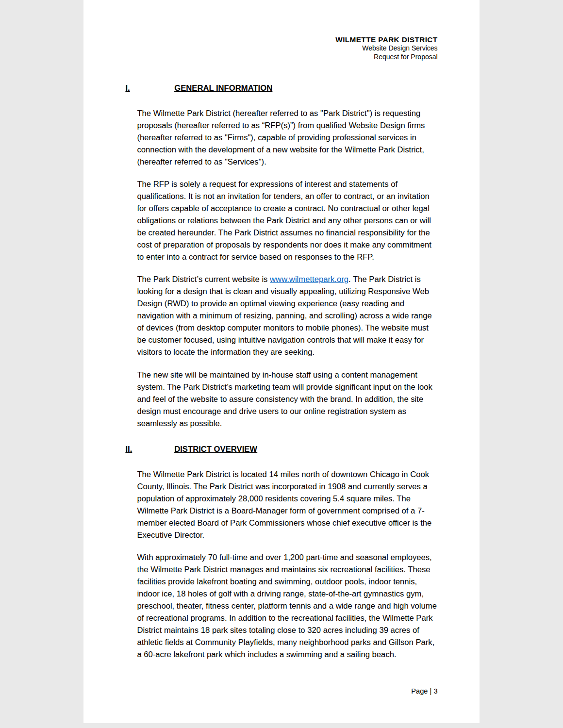WILMETTE PARK DISTRICT
Website Design Services
Request for Proposal
I. GENERAL INFORMATION
The Wilmette Park District (hereafter referred to as "Park District") is requesting proposals (hereafter referred to as “RFP(s)”) from qualified Website Design firms (hereafter referred to as "Firms"), capable of providing professional services in connection with the development of a new website for the Wilmette Park District, (hereafter referred to as "Services").
The RFP is solely a request for expressions of interest and statements of qualifications. It is not an invitation for tenders, an offer to contract, or an invitation for offers capable of acceptance to create a contract. No contractual or other legal obligations or relations between the Park District and any other persons can or will be created hereunder. The Park District assumes no financial responsibility for the cost of preparation of proposals by respondents nor does it make any commitment to enter into a contract for service based on responses to the RFP.
The Park District’s current website is www.wilmettepark.org. The Park District is looking for a design that is clean and visually appealing, utilizing Responsive Web Design (RWD) to provide an optimal viewing experience (easy reading and navigation with a minimum of resizing, panning, and scrolling) across a wide range of devices (from desktop computer monitors to mobile phones). The website must be customer focused, using intuitive navigation controls that will make it easy for visitors to locate the information they are seeking.
The new site will be maintained by in-house staff using a content management system. The Park District’s marketing team will provide significant input on the look and feel of the website to assure consistency with the brand. In addition, the site design must encourage and drive users to our online registration system as seamlessly as possible.
II. DISTRICT OVERVIEW
The Wilmette Park District is located 14 miles north of downtown Chicago in Cook County, Illinois. The Park District was incorporated in 1908 and currently serves a population of approximately 28,000 residents covering 5.4 square miles. The Wilmette Park District is a Board-Manager form of government comprised of a 7-member elected Board of Park Commissioners whose chief executive officer is the Executive Director.
With approximately 70 full-time and over 1,200 part-time and seasonal employees, the Wilmette Park District manages and maintains six recreational facilities. These facilities provide lakefront boating and swimming, outdoor pools, indoor tennis, indoor ice, 18 holes of golf with a driving range, state-of-the-art gymnastics gym, preschool, theater, fitness center, platform tennis and a wide range and high volume of recreational programs. In addition to the recreational facilities, the Wilmette Park District maintains 18 park sites totaling close to 320 acres including 39 acres of athletic fields at Community Playfields, many neighborhood parks and Gillson Park, a 60-acre lakefront park which includes a swimming and a sailing beach.
Page | 3